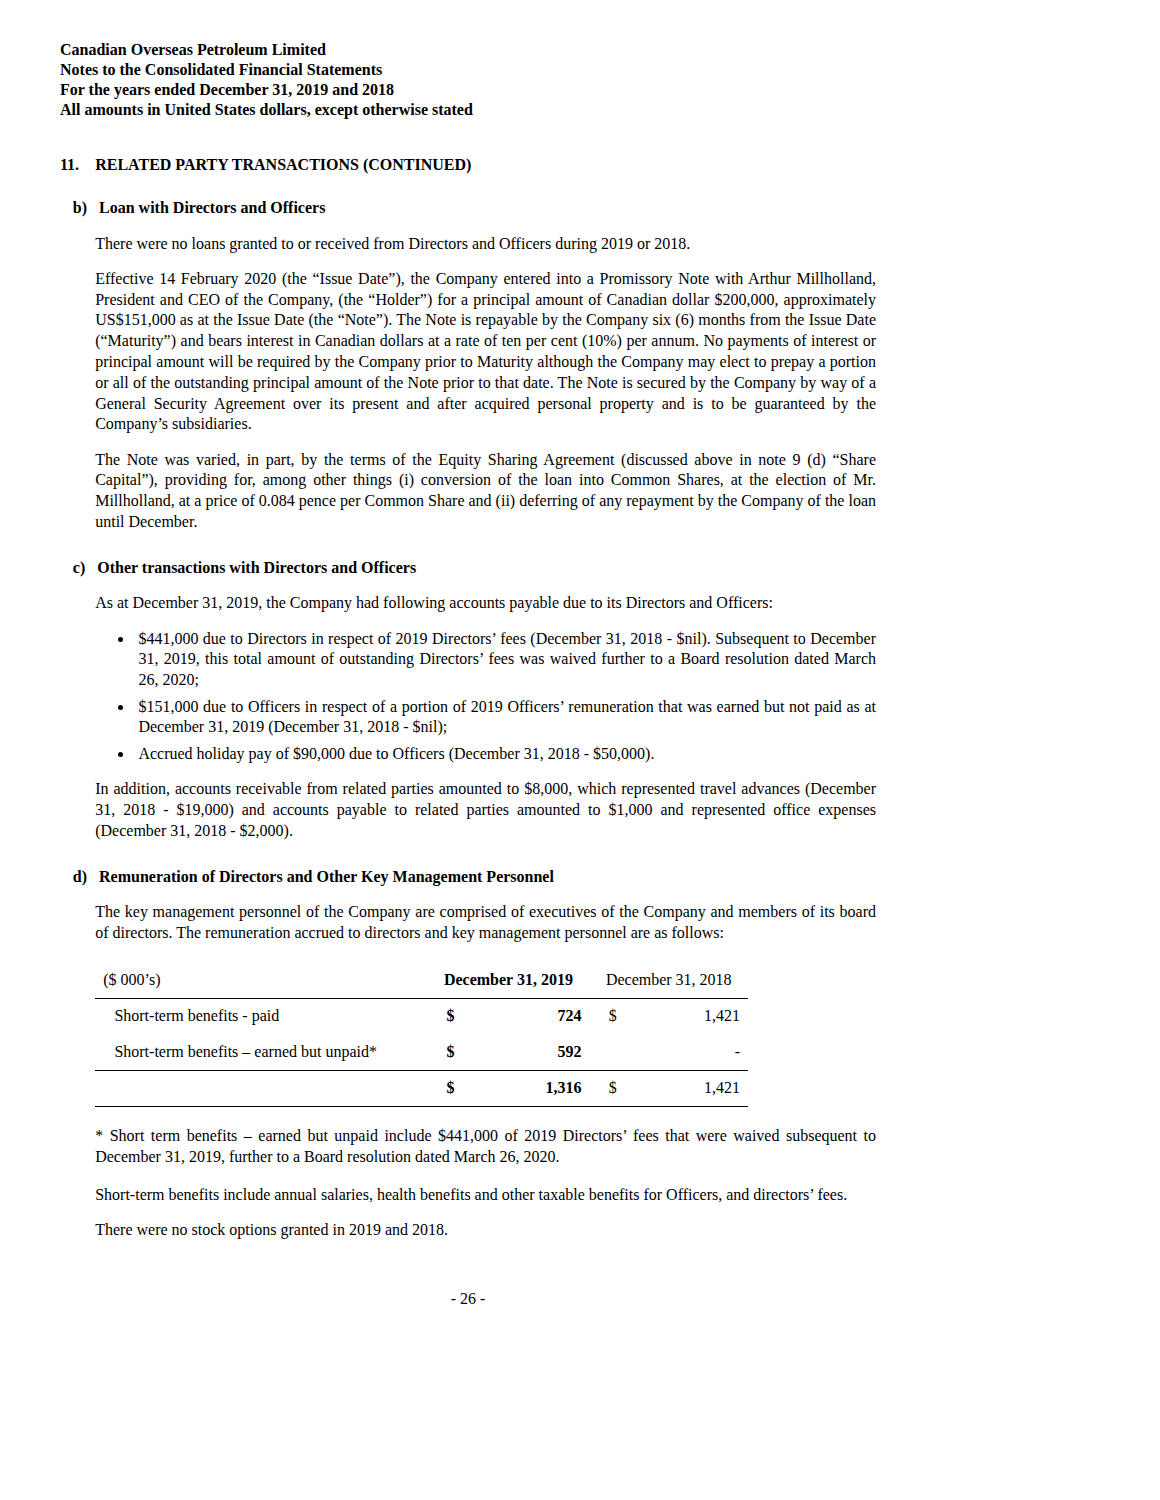Canadian Overseas Petroleum Limited
Notes to the Consolidated Financial Statements
For the years ended December 31, 2019 and 2018
All amounts in United States dollars, except otherwise stated
11. RELATED PARTY TRANSACTIONS (CONTINUED)
b) Loan with Directors and Officers
There were no loans granted to or received from Directors and Officers during 2019 or 2018.
Effective 14 February 2020 (the “Issue Date”), the Company entered into a Promissory Note with Arthur Millholland, President and CEO of the Company, (the “Holder”) for a principal amount of Canadian dollar $200,000, approximately US$151,000 as at the Issue Date (the “Note”). The Note is repayable by the Company six (6) months from the Issue Date (“Maturity”) and bears interest in Canadian dollars at a rate of ten per cent (10%) per annum. No payments of interest or principal amount will be required by the Company prior to Maturity although the Company may elect to prepay a portion or all of the outstanding principal amount of the Note prior to that date. The Note is secured by the Company by way of a General Security Agreement over its present and after acquired personal property and is to be guaranteed by the Company’s subsidiaries.
The Note was varied, in part, by the terms of the Equity Sharing Agreement (discussed above in note 9 (d) “Share Capital”), providing for, among other things (i) conversion of the loan into Common Shares, at the election of Mr. Millholland, at a price of 0.084 pence per Common Share and (ii) deferring of any repayment by the Company of the loan until December.
c) Other transactions with Directors and Officers
As at December 31, 2019, the Company had following accounts payable due to its Directors and Officers:
$441,000 due to Directors in respect of 2019 Directors’ fees (December 31, 2018 - $nil). Subsequent to December 31, 2019, this total amount of outstanding Directors’ fees was waived further to a Board resolution dated March 26, 2020;
$151,000 due to Officers in respect of a portion of 2019 Officers’ remuneration that was earned but not paid as at December 31, 2019 (December 31, 2018 - $nil);
Accrued holiday pay of $90,000 due to Officers (December 31, 2018 - $50,000).
In addition, accounts receivable from related parties amounted to $8,000, which represented travel advances (December 31, 2018 - $19,000) and accounts payable to related parties amounted to $1,000 and represented office expenses (December 31, 2018 - $2,000).
d) Remuneration of Directors and Other Key Management Personnel
The key management personnel of the Company are comprised of executives of the Company and members of its board of directors. The remuneration accrued to directors and key management personnel are as follows:
| ($ 000’s) | December 31, 2019 | December 31, 2018 |
| --- | --- | --- |
| Short-term benefits - paid | $ | 724 | $ | 1,421 |
| Short-term benefits – earned but unpaid* | $ | 592 | | - |
| | $ | 1,316 | $ | 1,421 |
* Short term benefits – earned but unpaid include $441,000 of 2019 Directors’ fees that were waived subsequent to December 31, 2019, further to a Board resolution dated March 26, 2020.
Short-term benefits include annual salaries, health benefits and other taxable benefits for Officers, and directors’ fees.
There were no stock options granted in 2019 and 2018.
- 26 -